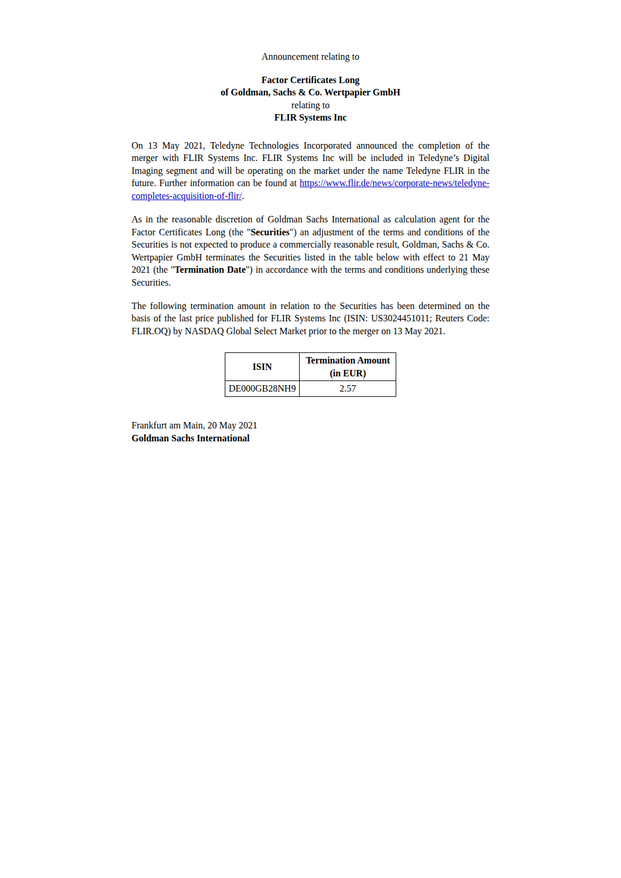Announcement relating to
Factor Certificates Long
of Goldman, Sachs & Co. Wertpapier GmbH
relating to
FLIR Systems Inc
On 13 May 2021, Teledyne Technologies Incorporated announced the completion of the merger with FLIR Systems Inc. FLIR Systems Inc will be included in Teledyne’s Digital Imaging segment and will be operating on the market under the name Teledyne FLIR in the future. Further information can be found at https://www.flir.de/news/corporate-news/teledyne-completes-acquisition-of-flir/.
As in the reasonable discretion of Goldman Sachs International as calculation agent for the Factor Certificates Long (the "Securities") an adjustment of the terms and conditions of the Securities is not expected to produce a commercially reasonable result, Goldman, Sachs & Co. Wertpapier GmbH terminates the Securities listed in the table below with effect to 21 May 2021 (the "Termination Date") in accordance with the terms and conditions underlying these Securities.
The following termination amount in relation to the Securities has been determined on the basis of the last price published for FLIR Systems Inc (ISIN: US3024451011; Reuters Code: FLIR.OQ) by NASDAQ Global Select Market prior to the merger on 13 May 2021.
| ISIN | Termination Amount (in EUR) |
| --- | --- |
| DE000GB28NH9 | 2.57 |
Frankfurt am Main, 20 May 2021
Goldman Sachs International